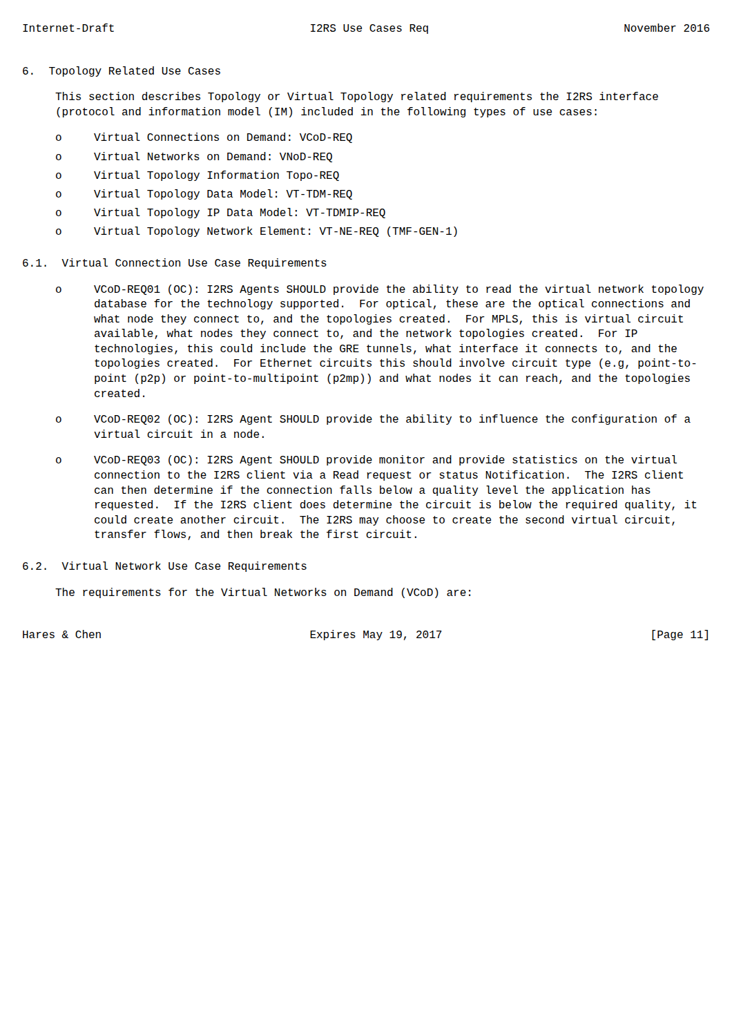Internet-Draft I2RS Use Cases Req November 2016
6. Topology Related Use Cases
This section describes Topology or Virtual Topology related requirements the I2RS interface (protocol and information model (IM) included in the following types of use cases:
Virtual Connections on Demand: VCoD-REQ
Virtual Networks on Demand: VNoD-REQ
Virtual Topology Information Topo-REQ
Virtual Topology Data Model: VT-TDM-REQ
Virtual Topology IP Data Model: VT-TDMIP-REQ
Virtual Topology Network Element: VT-NE-REQ (TMF-GEN-1)
6.1. Virtual Connection Use Case Requirements
VCoD-REQ01 (OC): I2RS Agents SHOULD provide the ability to read the virtual network topology database for the technology supported. For optical, these are the optical connections and what node they connect to, and the topologies created. For MPLS, this is virtual circuit available, what nodes they connect to, and the network topologies created. For IP technologies, this could include the GRE tunnels, what interface it connects to, and the topologies created. For Ethernet circuits this should involve circuit type (e.g, point-to-point (p2p) or point-to-multipoint (p2mp)) and what nodes it can reach, and the topologies created.
VCoD-REQ02 (OC): I2RS Agent SHOULD provide the ability to influence the configuration of a virtual circuit in a node.
VCoD-REQ03 (OC): I2RS Agent SHOULD provide monitor and provide statistics on the virtual connection to the I2RS client via a Read request or status Notification. The I2RS client can then determine if the connection falls below a quality level the application has requested. If the I2RS client does determine the circuit is below the required quality, it could create another circuit. The I2RS may choose to create the second virtual circuit, transfer flows, and then break the first circuit.
6.2. Virtual Network Use Case Requirements
The requirements for the Virtual Networks on Demand (VCoD) are:
Hares & Chen Expires May 19, 2017 [Page 11]